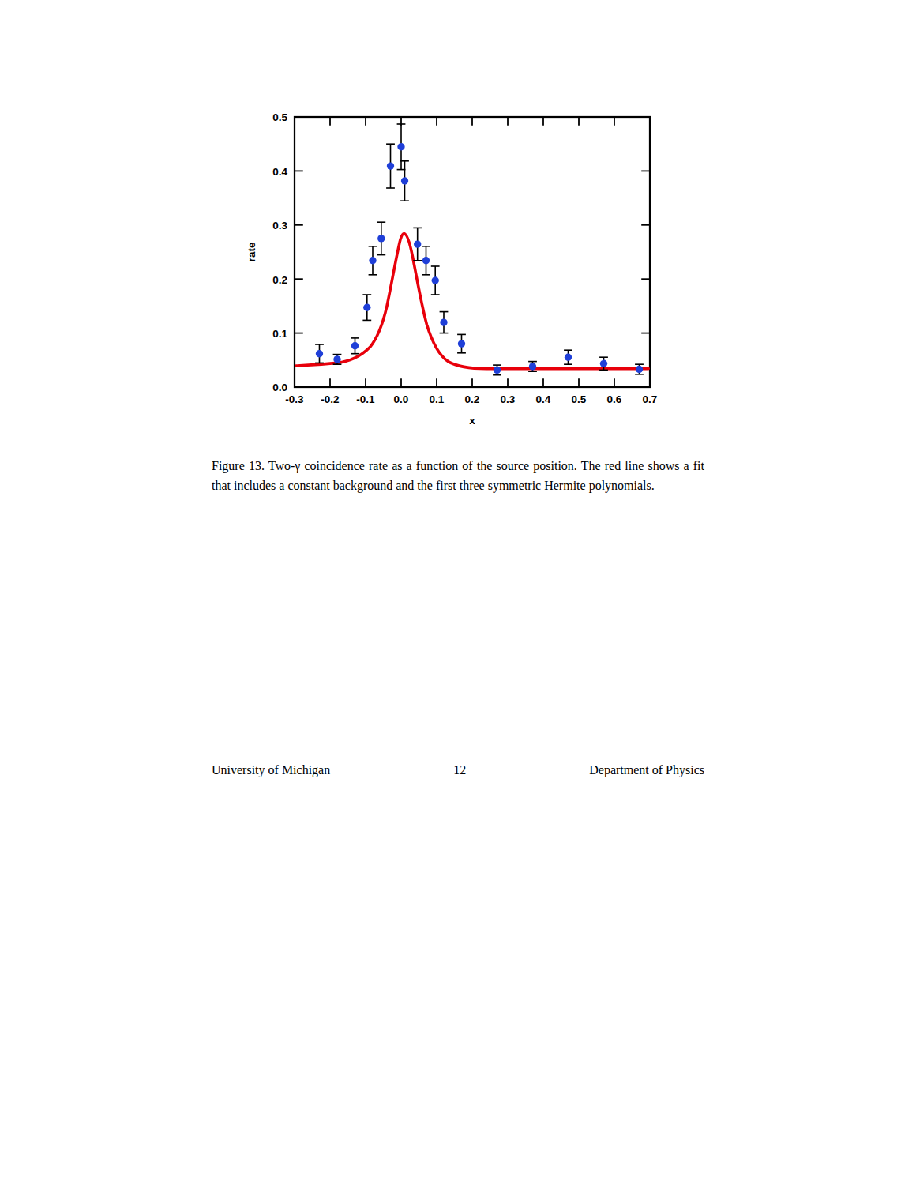0.0 0.1 0.2 0.3 0.4 0.5 rate -0.3 -0.2 -0.1 0.0 0.1 0.2 0.3 0.4 0.5 0.6 0.7 x
Figure 13. Two-γ coincidence rate as a function of the source position. The red line shows a fit that includes a constant background and the first three symmetric Hermite polynomials.
University of Michigan 12 Department of Physics